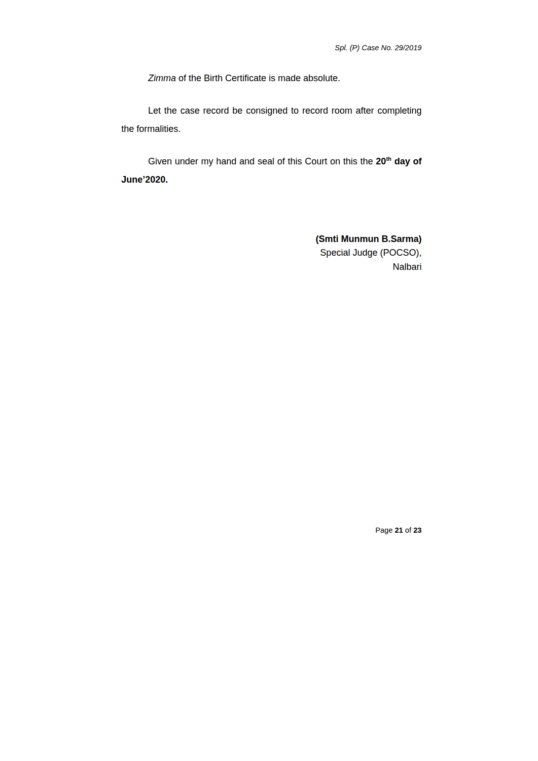Spl. (P) Case No. 29/2019
Zimma of the Birth Certificate is made absolute.
Let the case record be consigned to record room after completing the formalities.
Given under my hand and seal of this Court on this the 20th day of June’2020.
(Smti Munmun B.Sarma)
Special Judge (POCSO),
Nalbari
Page 21 of 23